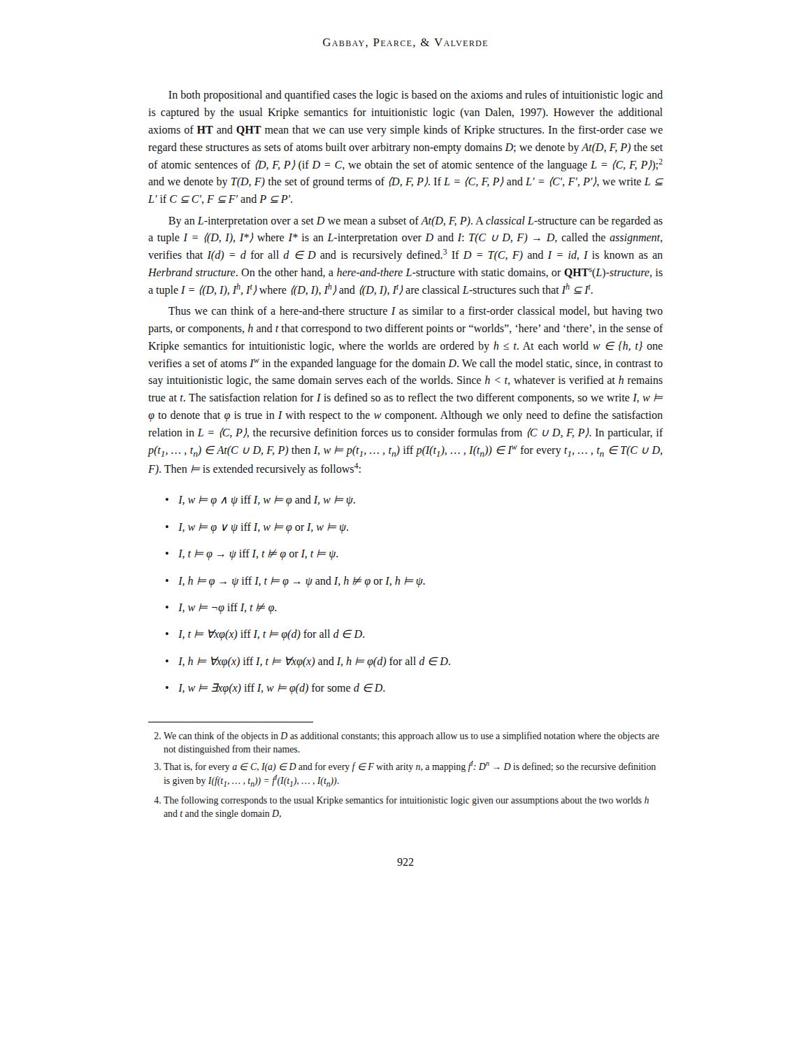Gabbay, Pearce, & Valverde
In both propositional and quantified cases the logic is based on the axioms and rules of intuitionistic logic and is captured by the usual Kripke semantics for intuitionistic logic (van Dalen, 1997). However the additional axioms of HT and QHT mean that we can use very simple kinds of Kripke structures. In the first-order case we regard these structures as sets of atoms built over arbitrary non-empty domains D; we denote by At(D, F, P) the set of atomic sentences of ⟨D, F, P⟩ (if D = C, we obtain the set of atomic sentence of the language L = ⟨C, F, P⟩);2 and we denote by T(D, F) the set of ground terms of ⟨D, F, P⟩. If L = ⟨C, F, P⟩ and L′ = ⟨C′, F′, P′⟩, we write L ⊆ L′ if C ⊆ C′, F ⊆ F′ and P ⊆ P′.
By an L-interpretation over a set D we mean a subset of At(D, F, P). A classical L-structure can be regarded as a tuple I = ⟨(D, I), I*⟩ where I* is an L-interpretation over D and I: T(C ∪ D, F) → D, called the assignment, verifies that I(d) = d for all d ∈ D and is recursively defined.3 If D = T(C, F) and I = id, I is known as an Herbrand structure. On the other hand, a here-and-there L-structure with static domains, or QHTs(L)-structure, is a tuple I = ⟨(D, I), Ih, It⟩ where ⟨(D, I), Ih⟩ and ⟨(D, I), It⟩ are classical L-structures such that Ih ⊆ It.
Thus we can think of a here-and-there structure I as similar to a first-order classical model, but having two parts, or components, h and t that correspond to two different points or “worlds”, ‘here’ and ‘there’, in the sense of Kripke semantics for intuitionistic logic, where the worlds are ordered by h ≤ t. At each world w ∈ {h, t} one verifies a set of atoms Iw in the expanded language for the domain D. We call the model static, since, in contrast to say intuitionistic logic, the same domain serves each of the worlds. Since h < t, whatever is verified at h remains true at t. The satisfaction relation for I is defined so as to reflect the two different components, so we write I, w ⊨ φ to denote that φ is true in I with respect to the w component. Although we only need to define the satisfaction relation in L = ⟨C, P⟩, the recursive definition forces us to consider formulas from ⟨C ∪ D, F, P⟩. In particular, if p(t1, … , tn) ∈ At(C ∪ D, F, P) then I, w ⊨ p(t1, … , tn) iff p(I(t1), … , I(tn)) ∈ Iw for every t1, … , tn ∈ T(C ∪ D, F). Then ⊨ is extended recursively as follows4:
I, w ⊨ φ ∧ ψ iff I, w ⊨ φ and I, w ⊨ ψ.
I, w ⊨ φ ∨ ψ iff I, w ⊨ φ or I, w ⊨ ψ.
I, t ⊨ φ → ψ iff I, t ⊭ φ or I, t ⊨ ψ.
I, h ⊨ φ → ψ iff I, t ⊨ φ → ψ and I, h ⊭ φ or I, h ⊨ ψ.
I, w ⊨ ¬φ iff I, t ⊭ φ.
I, t ⊨ ∀xφ(x) iff I, t ⊨ φ(d) for all d ∈ D.
I, h ⊨ ∀xφ(x) iff I, t ⊨ ∀xφ(x) and I, h ⊨ φ(d) for all d ∈ D.
I, w ⊨ ∃xφ(x) iff I, w ⊨ φ(d) for some d ∈ D.
We can think of the objects in D as additional constants; this approach allow us to use a simplified notation where the objects are not distinguished from their names.
That is, for every a ∈ C, I(a) ∈ D and for every f ∈ F with arity n, a mapping fI: Dn → D is defined; so the recursive definition is given by I(f(t1, … , tn)) = fI(I(t1), … , I(tn)).
The following corresponds to the usual Kripke semantics for intuitionistic logic given our assumptions about the two worlds h and t and the single domain D,
922